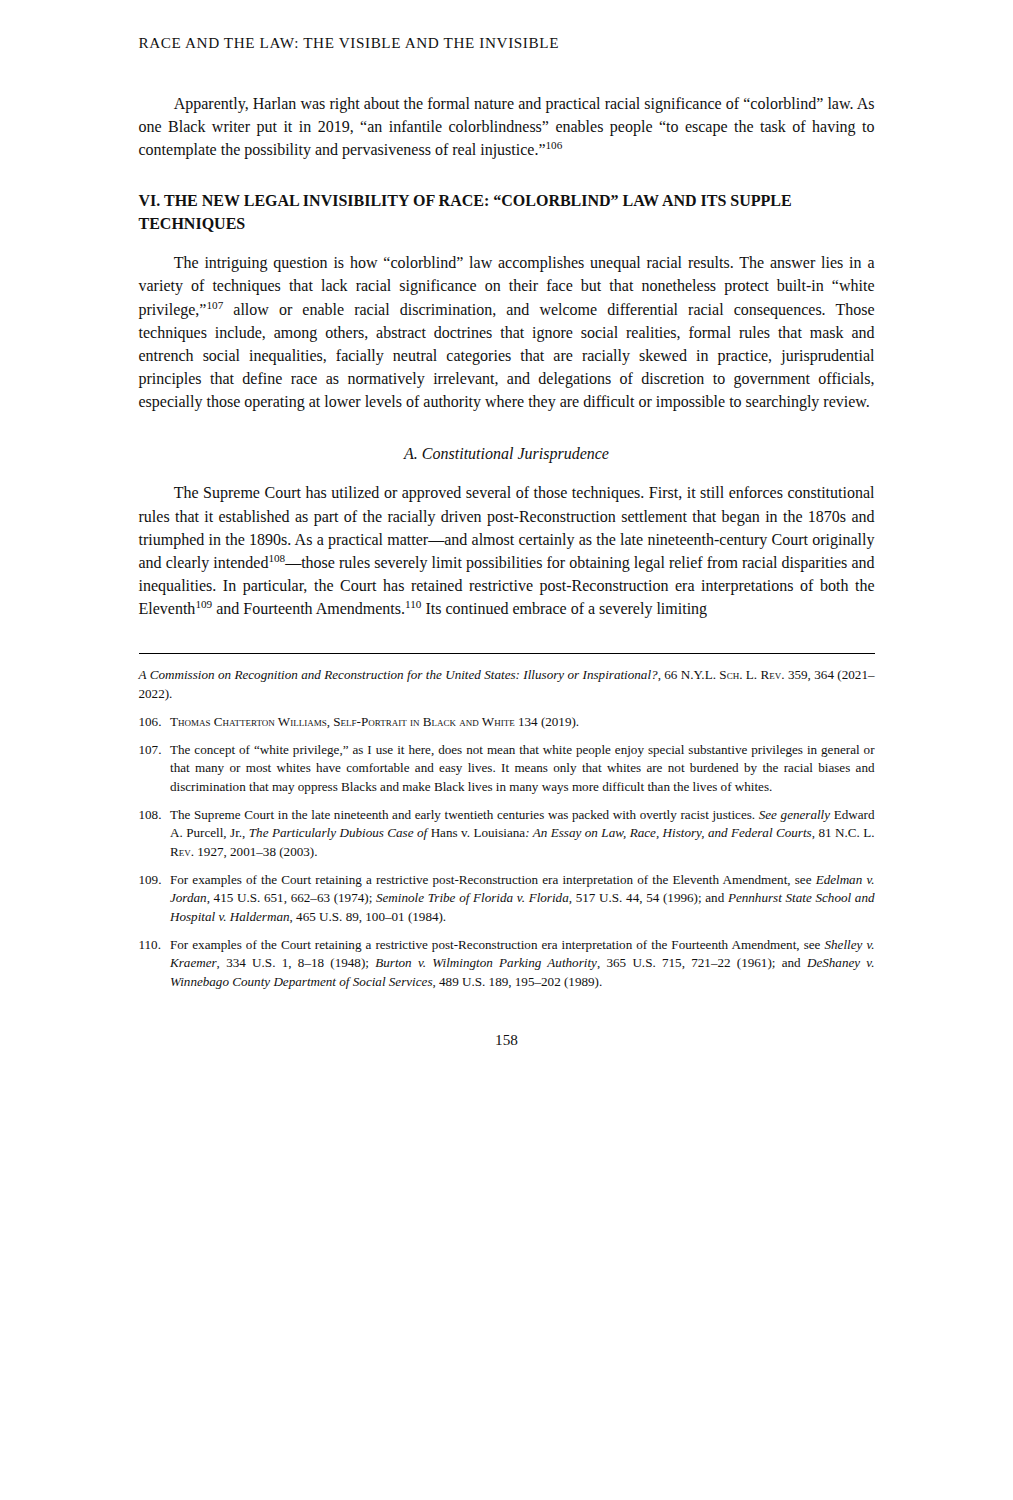RACE AND THE LAW: THE VISIBLE AND THE INVISIBLE
Apparently, Harlan was right about the formal nature and practical racial significance of “colorblind” law. As one Black writer put it in 2019, “an infantile colorblindness” enables people “to escape the task of having to contemplate the possibility and pervasiveness of real injustice.”106
VI. The New Legal Invisibility of Race: “Colorblind” Law and Its Supple Techniques
The intriguing question is how “colorblind” law accomplishes unequal racial results. The answer lies in a variety of techniques that lack racial significance on their face but that nonetheless protect built-in “white privilege,”107 allow or enable racial discrimination, and welcome differential racial consequences. Those techniques include, among others, abstract doctrines that ignore social realities, formal rules that mask and entrench social inequalities, facially neutral categories that are racially skewed in practice, jurisprudential principles that define race as normatively irrelevant, and delegations of discretion to government officials, especially those operating at lower levels of authority where they are difficult or impossible to searchingly review.
A. Constitutional Jurisprudence
The Supreme Court has utilized or approved several of those techniques. First, it still enforces constitutional rules that it established as part of the racially driven post-Reconstruction settlement that began in the 1870s and triumphed in the 1890s. As a practical matter—and almost certainly as the late nineteenth-century Court originally and clearly intended108—those rules severely limit possibilities for obtaining legal relief from racial disparities and inequalities. In particular, the Court has retained restrictive post-Reconstruction era interpretations of both the Eleventh109 and Fourteenth Amendments.110 Its continued embrace of a severely limiting
A Commission on Recognition and Reconstruction for the United States: Illusory or Inspirational?, 66 N.Y.L. Sch. L. Rev. 359, 364 (2021–2022).
106. Thomas Chatterton Williams, Self-Portrait in Black and White 134 (2019).
107. The concept of “white privilege,” as I use it here, does not mean that white people enjoy special substantive privileges in general or that many or most whites have comfortable and easy lives. It means only that whites are not burdened by the racial biases and discrimination that may oppress Blacks and make Black lives in many ways more difficult than the lives of whites.
108. The Supreme Court in the late nineteenth and early twentieth centuries was packed with overtly racist justices. See generally Edward A. Purcell, Jr., The Particularly Dubious Case of Hans v. Louisiana: An Essay on Law, Race, History, and Federal Courts, 81 N.C. L. Rev. 1927, 2001–38 (2003).
109. For examples of the Court retaining a restrictive post-Reconstruction era interpretation of the Eleventh Amendment, see Edelman v. Jordan, 415 U.S. 651, 662–63 (1974); Seminole Tribe of Florida v. Florida, 517 U.S. 44, 54 (1996); and Pennhurst State School and Hospital v. Halderman, 465 U.S. 89, 100–01 (1984).
110. For examples of the Court retaining a restrictive post-Reconstruction era interpretation of the Fourteenth Amendment, see Shelley v. Kraemer, 334 U.S. 1, 8–18 (1948); Burton v. Wilmington Parking Authority, 365 U.S. 715, 721–22 (1961); and DeShaney v. Winnebago County Department of Social Services, 489 U.S. 189, 195–202 (1989).
158